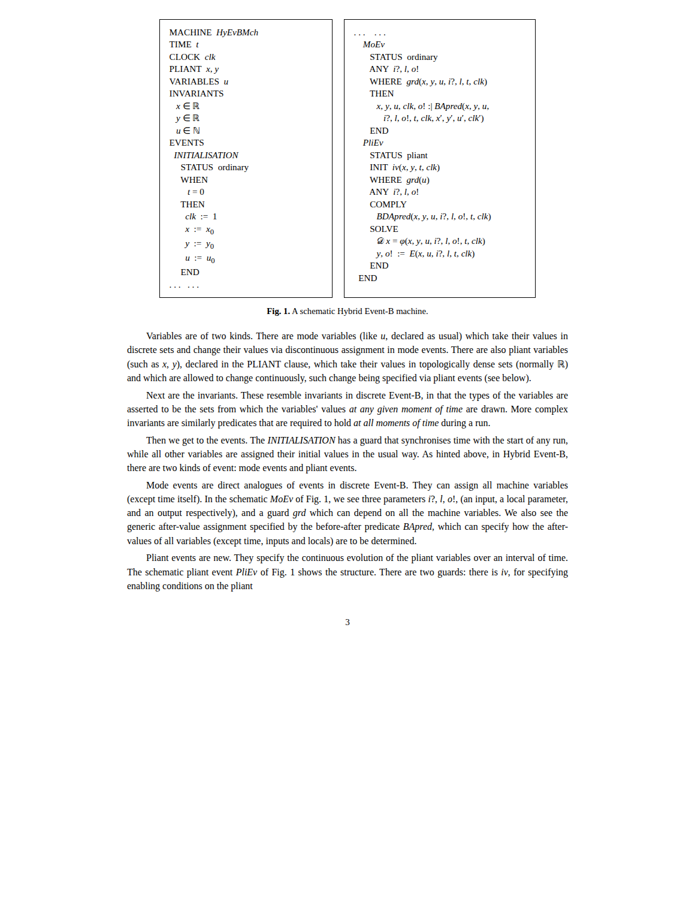MACHINE HyEvBMch TIME t CLOCK clk PLIANT x, y VARIABLES u INVARIANTS x ∈ ℝ y ∈ ℝ u ∈ ℕ EVENTS INITIALISATION STATUS ordinary WHEN t = 0 THEN clk := 1 x := x0 y := y0 u := u0 END . . . . . .
. . . . . . MoEv STATUS ordinary ANY i?, l, o! WHERE grd(x, y, u, i?, l, t, clk) THEN x, y, u, clk, o! :| BApred(x, y, u, i?, l, o!, t, clk, x′, y′, u′, clk′) END PliEv STATUS pliant INIT iv(x, y, t, clk) WHERE grd(u) ANY i?, l, o! COMPLY BDApred(x, y, u, i?, l, o!, t, clk) SOLVE 𝒟 x = φ(x, y, u, i?, l, o!, t, clk) y, o! := E(x, u, i?, l, t, clk) END END
Fig. 1. A schematic Hybrid Event-B machine.
Variables are of two kinds. There are mode variables (like u, declared as usual) which take their values in discrete sets and change their values via discontinuous assignment in mode events. There are also pliant variables (such as x, y), declared in the PLIANT clause, which take their values in topologically dense sets (normally ℝ) and which are allowed to change continuously, such change being specified via pliant events (see below).
Next are the invariants. These resemble invariants in discrete Event-B, in that the types of the variables are asserted to be the sets from which the variables' values at any given moment of time are drawn. More complex invariants are similarly predicates that are required to hold at all moments of time during a run.
Then we get to the events. The INITIALISATION has a guard that synchronises time with the start of any run, while all other variables are assigned their initial values in the usual way. As hinted above, in Hybrid Event-B, there are two kinds of event: mode events and pliant events.
Mode events are direct analogues of events in discrete Event-B. They can assign all machine variables (except time itself). In the schematic MoEv of Fig. 1, we see three parameters i?, l, o!, (an input, a local parameter, and an output respectively), and a guard grd which can depend on all the machine variables. We also see the generic after-value assignment specified by the before-after predicate BApred, which can specify how the after-values of all variables (except time, inputs and locals) are to be determined.
Pliant events are new. They specify the continuous evolution of the pliant variables over an interval of time. The schematic pliant event PliEv of Fig. 1 shows the structure. There are two guards: there is iv, for specifying enabling conditions on the pliant
3